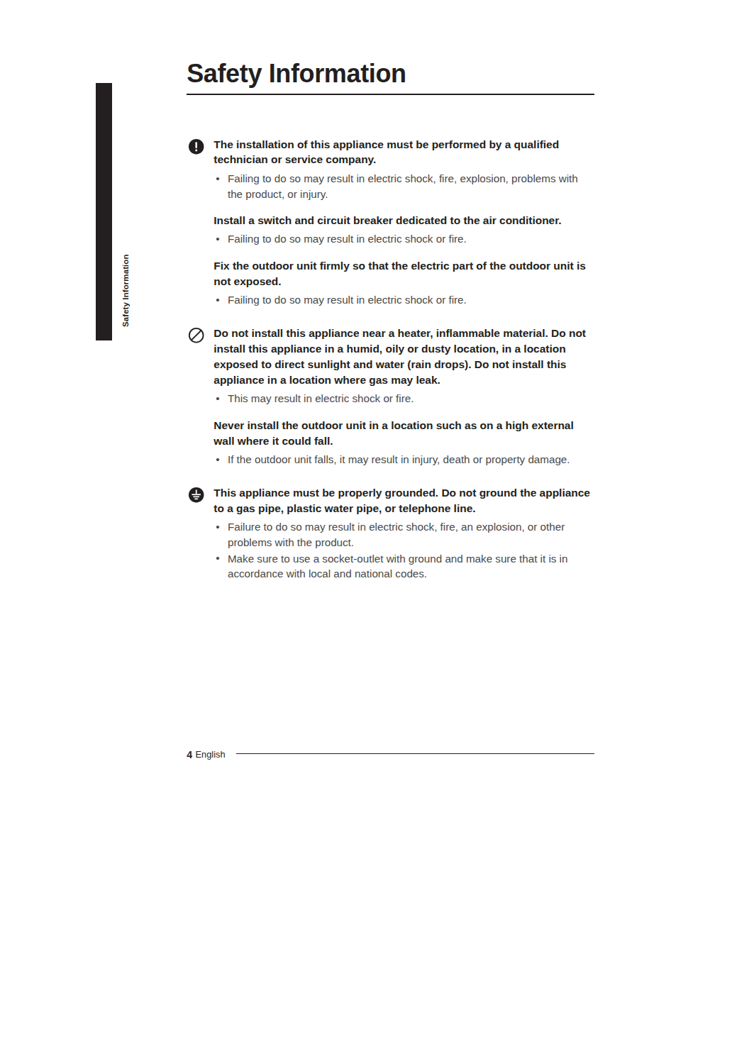Safety Information
Safety Information
The installation of this appliance must be performed by a qualified technician or service company.
Failing to do so may result in electric shock, fire, explosion, problems with the product, or injury.
Install a switch and circuit breaker dedicated to the air conditioner.
Failing to do so may result in electric shock or fire.
Fix the outdoor unit firmly so that the electric part of the outdoor unit is not exposed.
Failing to do so may result in electric shock or fire.
Do not install this appliance near a heater, inflammable material. Do not install this appliance in a humid, oily or dusty location, in a location exposed to direct sunlight and water (rain drops). Do not install this appliance in a location where gas may leak.
This may result in electric shock or fire.
Never install the outdoor unit in a location such as on a high external wall where it could fall.
If the outdoor unit falls, it may result in injury, death or property damage.
This appliance must be properly grounded. Do not ground the appliance to a gas pipe, plastic water pipe, or telephone line.
Failure to do so may result in electric shock, fire, an explosion, or other problems with the product.
Make sure to use a socket-outlet with ground and make sure that it is in accordance with local and national codes.
4 English